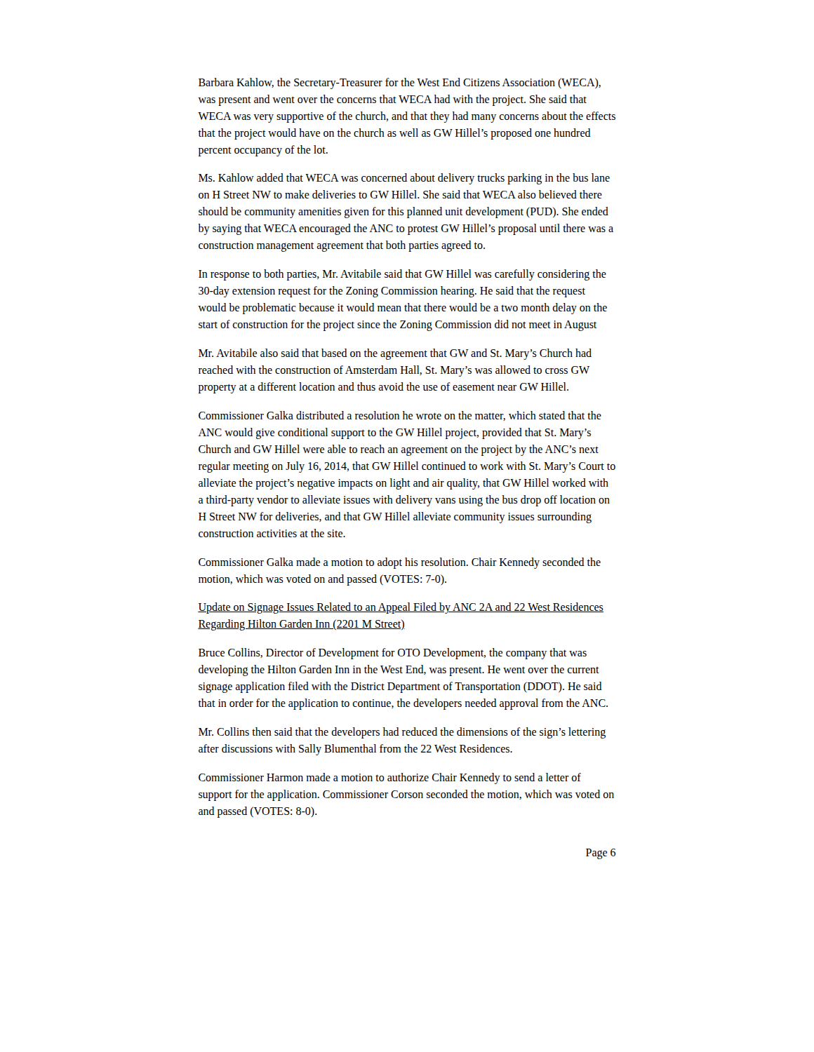Barbara Kahlow, the Secretary-Treasurer for the West End Citizens Association (WECA), was present and went over the concerns that WECA had with the project. She said that WECA was very supportive of the church, and that they had many concerns about the effects that the project would have on the church as well as GW Hillel’s proposed one hundred percent occupancy of the lot.
Ms. Kahlow added that WECA was concerned about delivery trucks parking in the bus lane on H Street NW to make deliveries to GW Hillel. She said that WECA also believed there should be community amenities given for this planned unit development (PUD). She ended by saying that WECA encouraged the ANC to protest GW Hillel’s proposal until there was a construction management agreement that both parties agreed to.
In response to both parties, Mr. Avitabile said that GW Hillel was carefully considering the 30-day extension request for the Zoning Commission hearing. He said that the request would be problematic because it would mean that there would be a two month delay on the start of construction for the project since the Zoning Commission did not meet in August
Mr. Avitabile also said that based on the agreement that GW and St. Mary’s Church had reached with the construction of Amsterdam Hall, St. Mary’s was allowed to cross GW property at a different location and thus avoid the use of easement near GW Hillel.
Commissioner Galka distributed a resolution he wrote on the matter, which stated that the ANC would give conditional support to the GW Hillel project, provided that St. Mary’s Church and GW Hillel were able to reach an agreement on the project by the ANC’s next regular meeting on July 16, 2014, that GW Hillel continued to work with St. Mary’s Court to alleviate the project’s negative impacts on light and air quality, that GW Hillel worked with a third-party vendor to alleviate issues with delivery vans using the bus drop off location on H Street NW for deliveries, and that GW Hillel alleviate community issues surrounding construction activities at the site.
Commissioner Galka made a motion to adopt his resolution. Chair Kennedy seconded the motion, which was voted on and passed (VOTES: 7-0).
Update on Signage Issues Related to an Appeal Filed by ANC 2A and 22 West Residences Regarding Hilton Garden Inn (2201 M Street)
Bruce Collins, Director of Development for OTO Development, the company that was developing the Hilton Garden Inn in the West End, was present. He went over the current signage application filed with the District Department of Transportation (DDOT). He said that in order for the application to continue, the developers needed approval from the ANC.
Mr. Collins then said that the developers had reduced the dimensions of the sign’s lettering after discussions with Sally Blumenthal from the 22 West Residences.
Commissioner Harmon made a motion to authorize Chair Kennedy to send a letter of support for the application. Commissioner Corson seconded the motion, which was voted on and passed (VOTES: 8-0).
Page 6